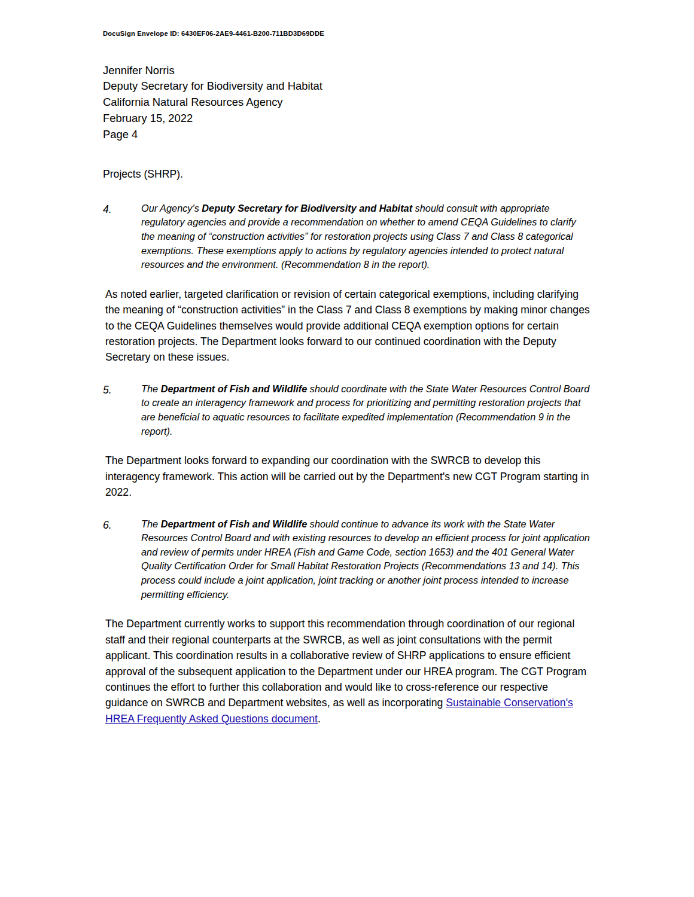DocuSign Envelope ID: 6430EF06-2AE9-4461-B200-711BD3D69DDE
Jennifer Norris
Deputy Secretary for Biodiversity and Habitat
California Natural Resources Agency
February 15, 2022
Page 4
Projects (SHRP).
4. Our Agency's Deputy Secretary for Biodiversity and Habitat should consult with appropriate regulatory agencies and provide a recommendation on whether to amend CEQA Guidelines to clarify the meaning of “construction activities” for restoration projects using Class 7 and Class 8 categorical exemptions. These exemptions apply to actions by regulatory agencies intended to protect natural resources and the environment. (Recommendation 8 in the report).
As noted earlier, targeted clarification or revision of certain categorical exemptions, including clarifying the meaning of “construction activities” in the Class 7 and Class 8 exemptions by making minor changes to the CEQA Guidelines themselves would provide additional CEQA exemption options for certain restoration projects. The Department looks forward to our continued coordination with the Deputy Secretary on these issues.
5. The Department of Fish and Wildlife should coordinate with the State Water Resources Control Board to create an interagency framework and process for prioritizing and permitting restoration projects that are beneficial to aquatic resources to facilitate expedited implementation (Recommendation 9 in the report).
The Department looks forward to expanding our coordination with the SWRCB to develop this interagency framework. This action will be carried out by the Department's new CGT Program starting in 2022.
6. The Department of Fish and Wildlife should continue to advance its work with the State Water Resources Control Board and with existing resources to develop an efficient process for joint application and review of permits under HREA (Fish and Game Code, section 1653) and the 401 General Water Quality Certification Order for Small Habitat Restoration Projects (Recommendations 13 and 14). This process could include a joint application, joint tracking or another joint process intended to increase permitting efficiency.
The Department currently works to support this recommendation through coordination of our regional staff and their regional counterparts at the SWRCB, as well as joint consultations with the permit applicant. This coordination results in a collaborative review of SHRP applications to ensure efficient approval of the subsequent application to the Department under our HREA program. The CGT Program continues the effort to further this collaboration and would like to cross-reference our respective guidance on SWRCB and Department websites, as well as incorporating Sustainable Conservation's HREA Frequently Asked Questions document.